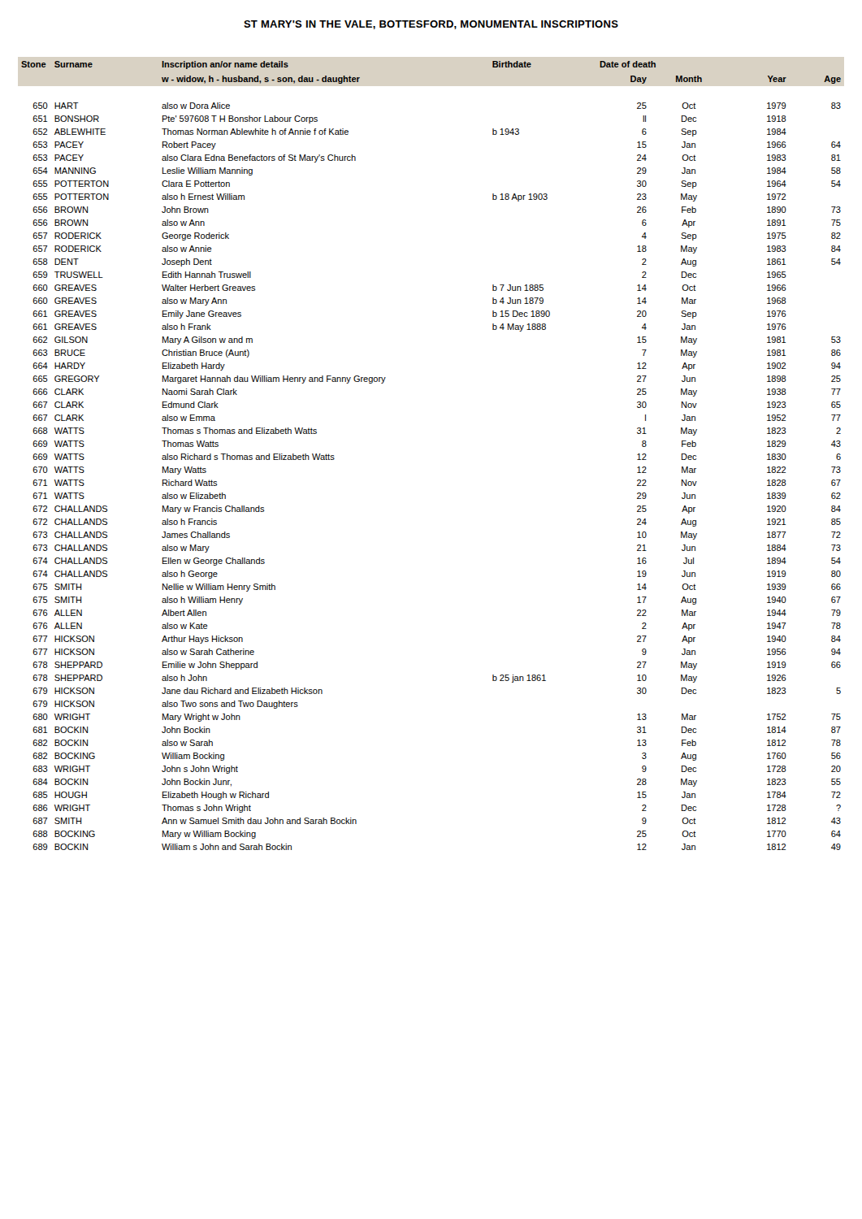ST MARY'S IN THE VALE, BOTTESFORD, MONUMENTAL INSCRIPTIONS
| Stone | Surname | Inscription an/or name details | Birthdate | Date of death | |
| --- | --- | --- | --- | --- | --- |
| | | w - widow, h - husband, s - son, dau - daughter | | Day | Month | Year | Age |
| 650 | HART | also w Dora Alice | | 25 | Oct | 1979 | 83 |
| 651 | BONSHOR | Pte' 597608 T H Bonshor Labour Corps | | ll | Dec | 1918 | |
| 652 | ABLEWHITE | Thomas Norman Ablewhite h of Annie f of Katie | b 1943 | 6 | Sep | 1984 | |
| 653 | PACEY | Robert Pacey | | 15 | Jan | 1966 | 64 |
| 653 | PACEY | also Clara Edna Benefactors of St Mary's Church | | 24 | Oct | 1983 | 81 |
| 654 | MANNING | Leslie William Manning | | 29 | Jan | 1984 | 58 |
| 655 | POTTERTON | Clara E Potterton | | 30 | Sep | 1964 | 54 |
| 655 | POTTERTON | also h Ernest William | b 18 Apr 1903 | 23 | May | 1972 | |
| 656 | BROWN | John Brown | | 26 | Feb | 1890 | 73 |
| 656 | BROWN | also w Ann | | 6 | Apr | 1891 | 75 |
| 657 | RODERICK | George Roderick | | 4 | Sep | 1975 | 82 |
| 657 | RODERICK | also w Annie | | 18 | May | 1983 | 84 |
| 658 | DENT | Joseph Dent | | 2 | Aug | 1861 | 54 |
| 659 | TRUSWELL | Edith Hannah Truswell | | 2 | Dec | 1965 | |
| 660 | GREAVES | Walter Herbert Greaves | b 7 Jun 1885 | 14 | Oct | 1966 | |
| 660 | GREAVES | also w Mary Ann | b 4 Jun 1879 | 14 | Mar | 1968 | |
| 661 | GREAVES | Emily Jane Greaves | b 15 Dec 1890 | 20 | Sep | 1976 | |
| 661 | GREAVES | also h Frank | b 4 May 1888 | 4 | Jan | 1976 | |
| 662 | GILSON | Mary A Gilson w and m | | 15 | May | 1981 | 53 |
| 663 | BRUCE | Christian Bruce (Aunt) | | 7 | May | 1981 | 86 |
| 664 | HARDY | Elizabeth Hardy | | 12 | Apr | 1902 | 94 |
| 665 | GREGORY | Margaret Hannah dau William Henry and Fanny Gregory | | 27 | Jun | 1898 | 25 |
| 666 | CLARK | Naomi Sarah Clark | | 25 | May | 1938 | 77 |
| 667 | CLARK | Edmund Clark | | 30 | Nov | 1923 | 65 |
| 667 | CLARK | also w Emma | | l | Jan | 1952 | 77 |
| 668 | WATTS | Thomas s Thomas and Elizabeth Watts | | 31 | May | 1823 | 2 |
| 669 | WATTS | Thomas Watts | | 8 | Feb | 1829 | 43 |
| 669 | WATTS | also Richard s Thomas and Elizabeth Watts | | 12 | Dec | 1830 | 6 |
| 670 | WATTS | Mary Watts | | 12 | Mar | 1822 | 73 |
| 671 | WATTS | Richard Watts | | 22 | Nov | 1828 | 67 |
| 671 | WATTS | also w Elizabeth | | 29 | Jun | 1839 | 62 |
| 672 | CHALLANDS | Mary w Francis Challands | | 25 | Apr | 1920 | 84 |
| 672 | CHALLANDS | also h Francis | | 24 | Aug | 1921 | 85 |
| 673 | CHALLANDS | James Challands | | 10 | May | 1877 | 72 |
| 673 | CHALLANDS | also w Mary | | 21 | Jun | 1884 | 73 |
| 674 | CHALLANDS | Ellen w George Challands | | 16 | Jul | 1894 | 54 |
| 674 | CHALLANDS | also h George | | 19 | Jun | 1919 | 80 |
| 675 | SMITH | Nellie w William Henry Smith | | 14 | Oct | 1939 | 66 |
| 675 | SMITH | also h William Henry | | 17 | Aug | 1940 | 67 |
| 676 | ALLEN | Albert Allen | | 22 | Mar | 1944 | 79 |
| 676 | ALLEN | also w Kate | | 2 | Apr | 1947 | 78 |
| 677 | HICKSON | Arthur Hays Hickson | | 27 | Apr | 1940 | 84 |
| 677 | HICKSON | also w Sarah Catherine | | 9 | Jan | 1956 | 94 |
| 678 | SHEPPARD | Emilie w John Sheppard | | 27 | May | 1919 | 66 |
| 678 | SHEPPARD | also h John | b 25 jan 1861 | 10 | May | 1926 | |
| 679 | HICKSON | Jane dau Richard and Elizabeth Hickson | | 30 | Dec | 1823 | 5 |
| 679 | HICKSON | also Two sons and Two Daughters | | | | | |
| 680 | WRIGHT | Mary Wright w John | | 13 | Mar | 1752 | 75 |
| 681 | BOCKIN | John Bockin | | 31 | Dec | 1814 | 87 |
| 682 | BOCKIN | also w Sarah | | 13 | Feb | 1812 | 78 |
| 682 | BOCKING | William Bocking | | 3 | Aug | 1760 | 56 |
| 683 | WRIGHT | John s John Wright | | 9 | Dec | 1728 | 20 |
| 684 | BOCKIN | John Bockin Junr, | | 28 | May | 1823 | 55 |
| 685 | HOUGH | Elizabeth Hough w Richard | | 15 | Jan | 1784 | 72 |
| 686 | WRIGHT | Thomas s John Wright | | 2 | Dec | 1728 | ? |
| 687 | SMITH | Ann w Samuel Smith dau John and Sarah Bockin | | 9 | Oct | 1812 | 43 |
| 688 | BOCKING | Mary w William Bocking | | 25 | Oct | 1770 | 64 |
| 689 | BOCKIN | William s John and Sarah Bockin | | 12 | Jan | 1812 | 49 |